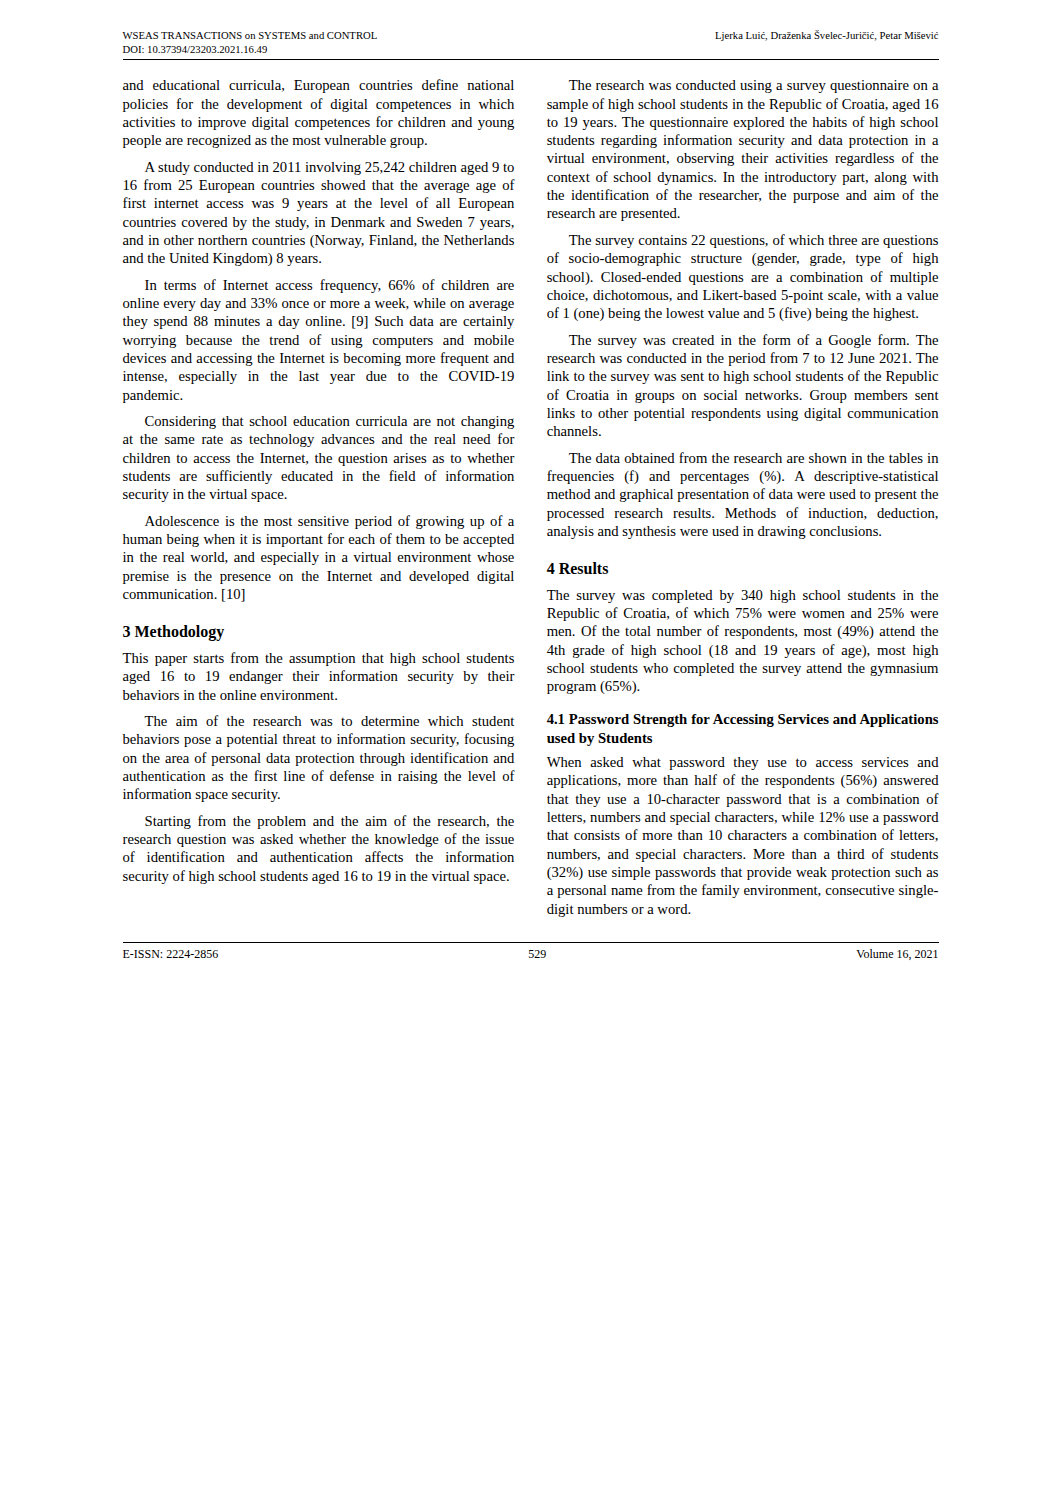WSEAS TRANSACTIONS on SYSTEMS and CONTROL
DOI: 10.37394/23203.2021.16.49
Ljerka Luić, Draženka Švelec-Juričić, Petar Mišević
and educational curricula, European countries define national policies for the development of digital competences in which activities to improve digital competences for children and young people are recognized as the most vulnerable group.
A study conducted in 2011 involving 25,242 children aged 9 to 16 from 25 European countries showed that the average age of first internet access was 9 years at the level of all European countries covered by the study, in Denmark and Sweden 7 years, and in other northern countries (Norway, Finland, the Netherlands and the United Kingdom) 8 years.
In terms of Internet access frequency, 66% of children are online every day and 33% once or more a week, while on average they spend 88 minutes a day online. [9] Such data are certainly worrying because the trend of using computers and mobile devices and accessing the Internet is becoming more frequent and intense, especially in the last year due to the COVID-19 pandemic.
Considering that school education curricula are not changing at the same rate as technology advances and the real need for children to access the Internet, the question arises as to whether students are sufficiently educated in the field of information security in the virtual space.
Adolescence is the most sensitive period of growing up of a human being when it is important for each of them to be accepted in the real world, and especially in a virtual environment whose premise is the presence on the Internet and developed digital communication. [10]
3 Methodology
This paper starts from the assumption that high school students aged 16 to 19 endanger their information security by their behaviors in the online environment.
The aim of the research was to determine which student behaviors pose a potential threat to information security, focusing on the area of personal data protection through identification and authentication as the first line of defense in raising the level of information space security.
Starting from the problem and the aim of the research, the research question was asked whether the knowledge of the issue of identification and authentication affects the information security of high school students aged 16 to 19 in the virtual space.
The research was conducted using a survey questionnaire on a sample of high school students in the Republic of Croatia, aged 16 to 19 years. The questionnaire explored the habits of high school students regarding information security and data protection in a virtual environment, observing their activities regardless of the context of school dynamics. In the introductory part, along with the identification of the researcher, the purpose and aim of the research are presented.
The survey contains 22 questions, of which three are questions of socio-demographic structure (gender, grade, type of high school). Closed-ended questions are a combination of multiple choice, dichotomous, and Likert-based 5-point scale, with a value of 1 (one) being the lowest value and 5 (five) being the highest.
The survey was created in the form of a Google form. The research was conducted in the period from 7 to 12 June 2021. The link to the survey was sent to high school students of the Republic of Croatia in groups on social networks. Group members sent links to other potential respondents using digital communication channels.
The data obtained from the research are shown in the tables in frequencies (f) and percentages (%). A descriptive-statistical method and graphical presentation of data were used to present the processed research results. Methods of induction, deduction, analysis and synthesis were used in drawing conclusions.
4 Results
The survey was completed by 340 high school students in the Republic of Croatia, of which 75% were women and 25% were men. Of the total number of respondents, most (49%) attend the 4th grade of high school (18 and 19 years of age), most high school students who completed the survey attend the gymnasium program (65%).
4.1 Password Strength for Accessing Services and Applications used by Students
When asked what password they use to access services and applications, more than half of the respondents (56%) answered that they use a 10-character password that is a combination of letters, numbers and special characters, while 12% use a password that consists of more than 10 characters a combination of letters, numbers, and special characters. More than a third of students (32%) use simple passwords that provide weak protection such as a personal name from the family environment, consecutive single-digit numbers or a word.
E-ISSN: 2224-2856
529
Volume 16, 2021